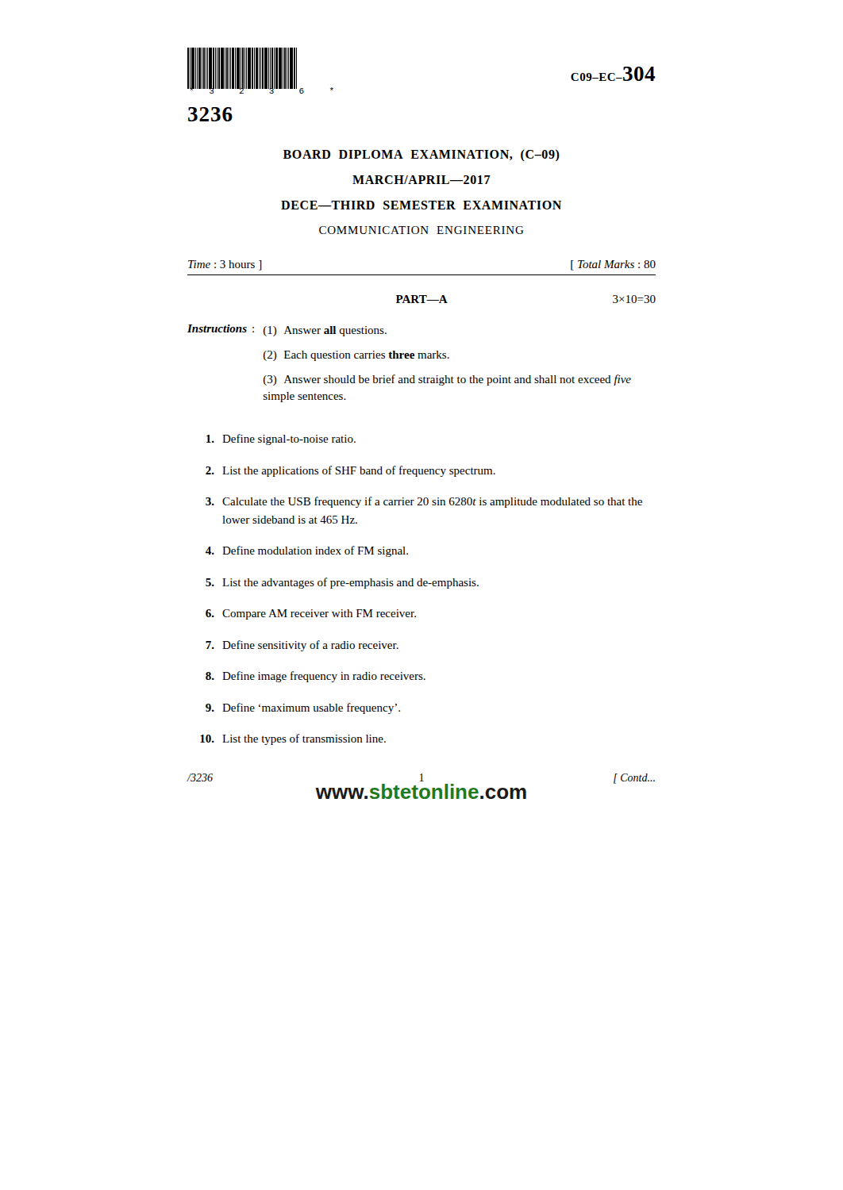C09–EC–304
* 3 2 3 6 *
3236
BOARD DIPLOMA EXAMINATION, (C–09)
MARCH/APRIL—2017
DECE—THIRD SEMESTER EXAMINATION
COMMUNICATION ENGINEERING
Time : 3 hours ]
[ Total Marks : 80
PART—A 3×10=30
Instructions
:
(1) Answer all questions.
(2) Each question carries three marks.
(3) Answer should be brief and straight to the point and shall not exceed five simple sentences.
1. Define signal-to-noise ratio.
2. List the applications of SHF band of frequency spectrum.
3. Calculate the USB frequency if a carrier 20 sin 6280t is amplitude modulated so that the lower sideband is at 465 Hz.
4. Define modulation index of FM signal.
5. List the advantages of pre-emphasis and de-emphasis.
6. Compare AM receiver with FM receiver.
7. Define sensitivity of a radio receiver.
8. Define image frequency in radio receivers.
9. Define ‘maximum usable frequency’.
10. List the types of transmission line.
/3236
1
[ Contd...
www. sbtetonline.com